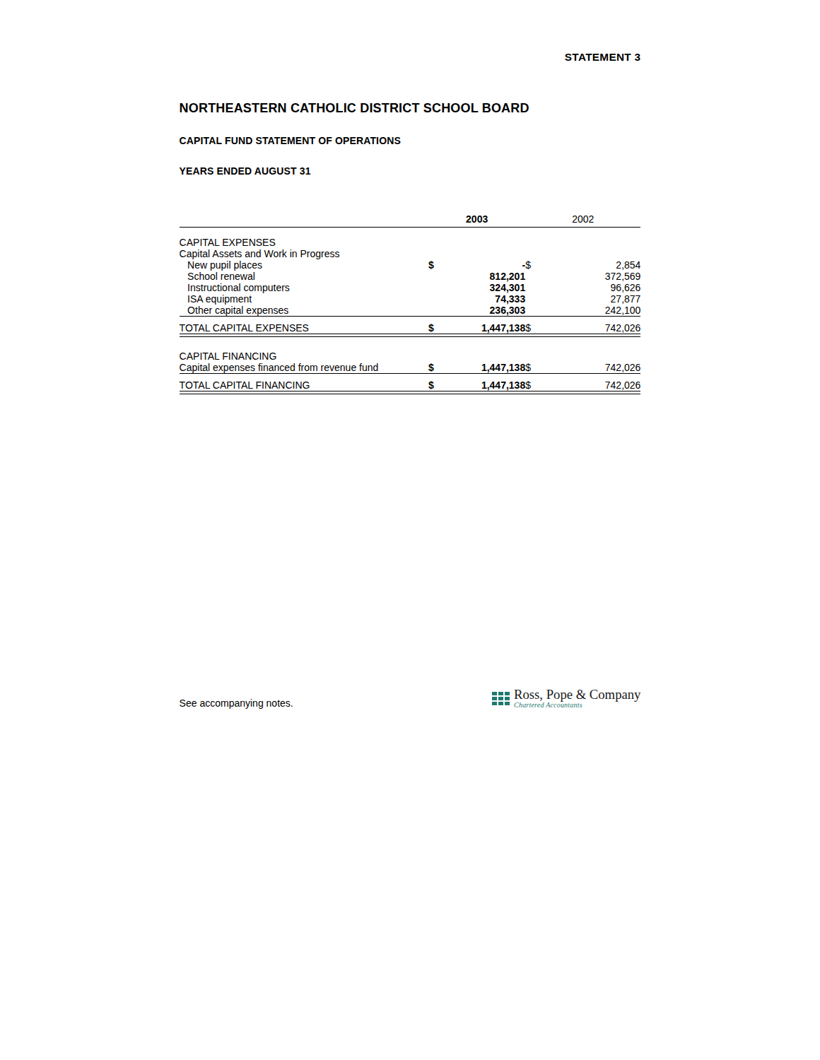STATEMENT 3
NORTHEASTERN CATHOLIC DISTRICT SCHOOL BOARD
CAPITAL FUND STATEMENT OF OPERATIONS
YEARS ENDED AUGUST 31
| | 2003 | 2002 |
| CAPITAL EXPENSES | | | | |
| Capital Assets and Work in Progress | | | | |
| New pupil places | $ | - | $ | 2,854 |
| School renewal | | 812,201 | | 372,569 |
| Instructional computers | | 324,301 | | 96,626 |
| ISA equipment | | 74,333 | | 27,877 |
| Other capital expenses | | 236,303 | | 242,100 |
| TOTAL CAPITAL EXPENSES | $ | 1,447,138 | $ | 742,026 |
| CAPITAL FINANCING | | | | |
| Capital expenses financed from revenue fund | $ | 1,447,138 | $ | 742,026 |
| TOTAL CAPITAL FINANCING | $ | 1,447,138 | $ | 742,026 |
See accompanying notes.
Ross, Pope & Company
Chartered Accountants